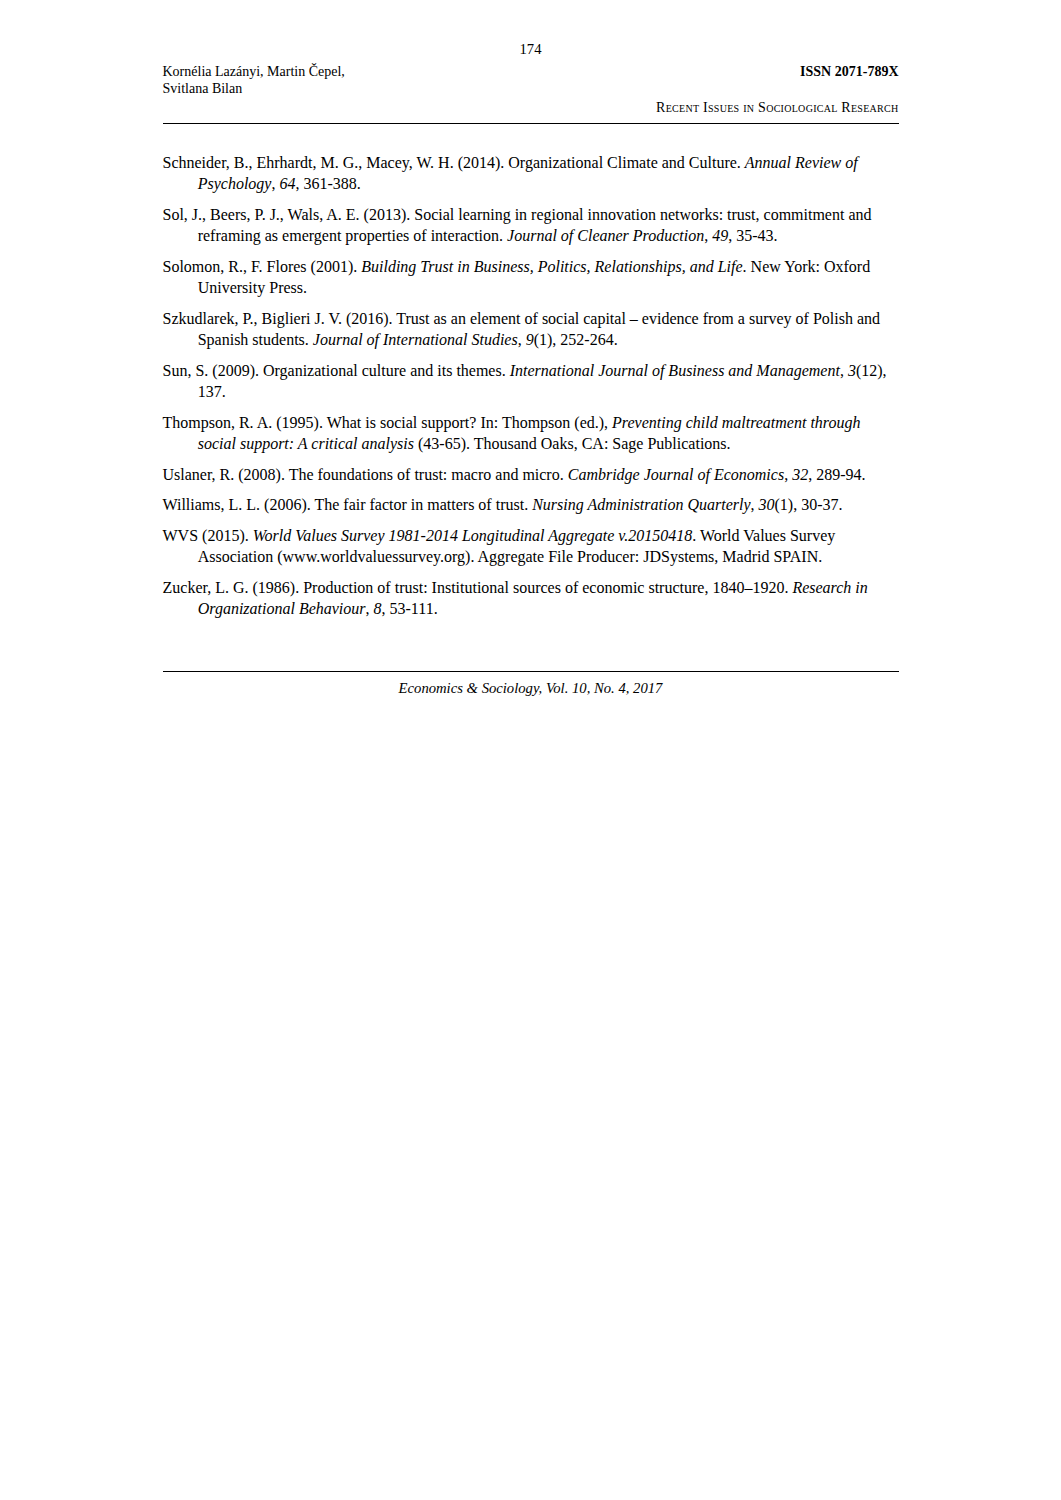174
Kornélia Lazányi, Martin Čepel,
Svitlana Bilan
ISSN 2071-789X
Recent Issues in Sociological Research
Schneider, B., Ehrhardt, M. G., Macey, W. H. (2014). Organizational Climate and Culture. Annual Review of Psychology, 64, 361-388.
Sol, J., Beers, P. J., Wals, A. E. (2013). Social learning in regional innovation networks: trust, commitment and reframing as emergent properties of interaction. Journal of Cleaner Production, 49, 35-43.
Solomon, R., F. Flores (2001). Building Trust in Business, Politics, Relationships, and Life. New York: Oxford University Press.
Szkudlarek, P., Biglieri J. V. (2016). Trust as an element of social capital – evidence from a survey of Polish and Spanish students. Journal of International Studies, 9(1), 252-264.
Sun, S. (2009). Organizational culture and its themes. International Journal of Business and Management, 3(12), 137.
Thompson, R. A. (1995). What is social support? In: Thompson (ed.), Preventing child maltreatment through social support: A critical analysis (43-65). Thousand Oaks, CA: Sage Publications.
Uslaner, R. (2008). The foundations of trust: macro and micro. Cambridge Journal of Economics, 32, 289-94.
Williams, L. L. (2006). The fair factor in matters of trust. Nursing Administration Quarterly, 30(1), 30-37.
WVS (2015). World Values Survey 1981-2014 Longitudinal Aggregate v.20150418. World Values Survey Association (www.worldvaluessurvey.org). Aggregate File Producer: JDSystems, Madrid SPAIN.
Zucker, L. G. (1986). Production of trust: Institutional sources of economic structure, 1840–1920. Research in Organizational Behaviour, 8, 53-111.
Economics & Sociology, Vol. 10, No. 4, 2017